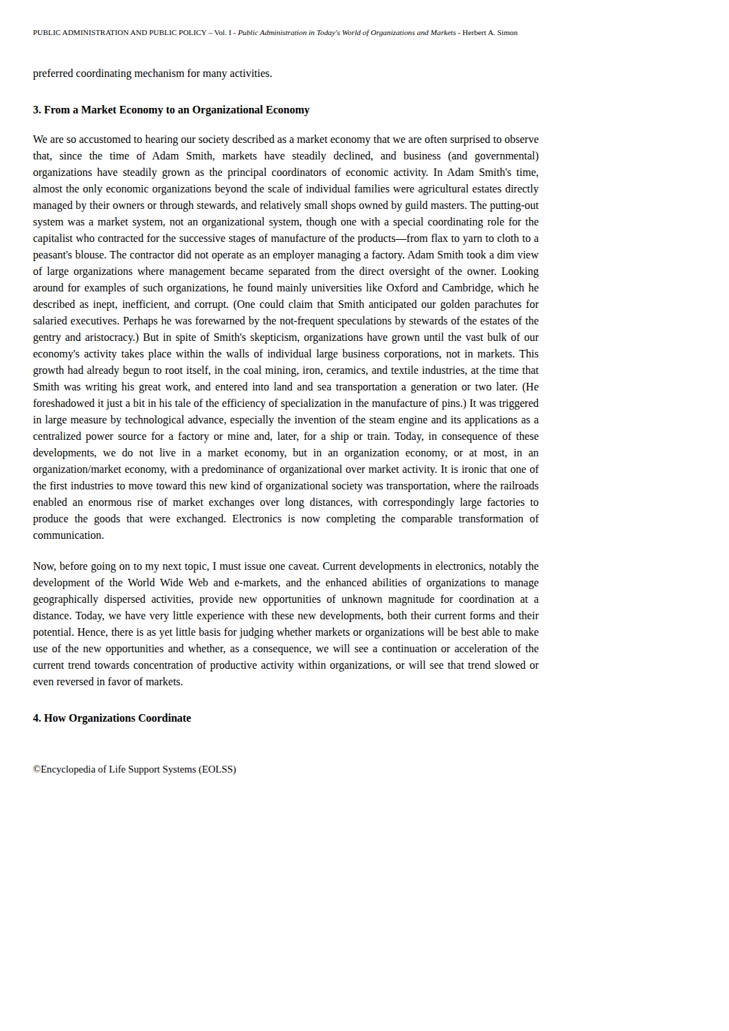PUBLIC ADMINISTRATION AND PUBLIC POLICY – Vol. I - Public Administration in Today's World of Organizations and Markets - Herbert A. Simon
preferred coordinating mechanism for many activities.
3. From a Market Economy to an Organizational Economy
We are so accustomed to hearing our society described as a market economy that we are often surprised to observe that, since the time of Adam Smith, markets have steadily declined, and business (and governmental) organizations have steadily grown as the principal coordinators of economic activity. In Adam Smith's time, almost the only economic organizations beyond the scale of individual families were agricultural estates directly managed by their owners or through stewards, and relatively small shops owned by guild masters. The putting-out system was a market system, not an organizational system, though one with a special coordinating role for the capitalist who contracted for the successive stages of manufacture of the products—from flax to yarn to cloth to a peasant's blouse. The contractor did not operate as an employer managing a factory. Adam Smith took a dim view of large organizations where management became separated from the direct oversight of the owner. Looking around for examples of such organizations, he found mainly universities like Oxford and Cambridge, which he described as inept, inefficient, and corrupt. (One could claim that Smith anticipated our golden parachutes for salaried executives. Perhaps he was forewarned by the not-frequent speculations by stewards of the estates of the gentry and aristocracy.) But in spite of Smith's skepticism, organizations have grown until the vast bulk of our economy's activity takes place within the walls of individual large business corporations, not in markets. This growth had already begun to root itself, in the coal mining, iron, ceramics, and textile industries, at the time that Smith was writing his great work, and entered into land and sea transportation a generation or two later. (He foreshadowed it just a bit in his tale of the efficiency of specialization in the manufacture of pins.) It was triggered in large measure by technological advance, especially the invention of the steam engine and its applications as a centralized power source for a factory or mine and, later, for a ship or train. Today, in consequence of these developments, we do not live in a market economy, but in an organization economy, or at most, in an organization/market economy, with a predominance of organizational over market activity. It is ironic that one of the first industries to move toward this new kind of organizational society was transportation, where the railroads enabled an enormous rise of market exchanges over long distances, with correspondingly large factories to produce the goods that were exchanged. Electronics is now completing the comparable transformation of communication.
Now, before going on to my next topic, I must issue one caveat. Current developments in electronics, notably the development of the World Wide Web and e-markets, and the enhanced abilities of organizations to manage geographically dispersed activities, provide new opportunities of unknown magnitude for coordination at a distance. Today, we have very little experience with these new developments, both their current forms and their potential. Hence, there is as yet little basis for judging whether markets or organizations will be best able to make use of the new opportunities and whether, as a consequence, we will see a continuation or acceleration of the current trend towards concentration of productive activity within organizations, or will see that trend slowed or even reversed in favor of markets.
4. How Organizations Coordinate
©Encyclopedia of Life Support Systems (EOLSS)